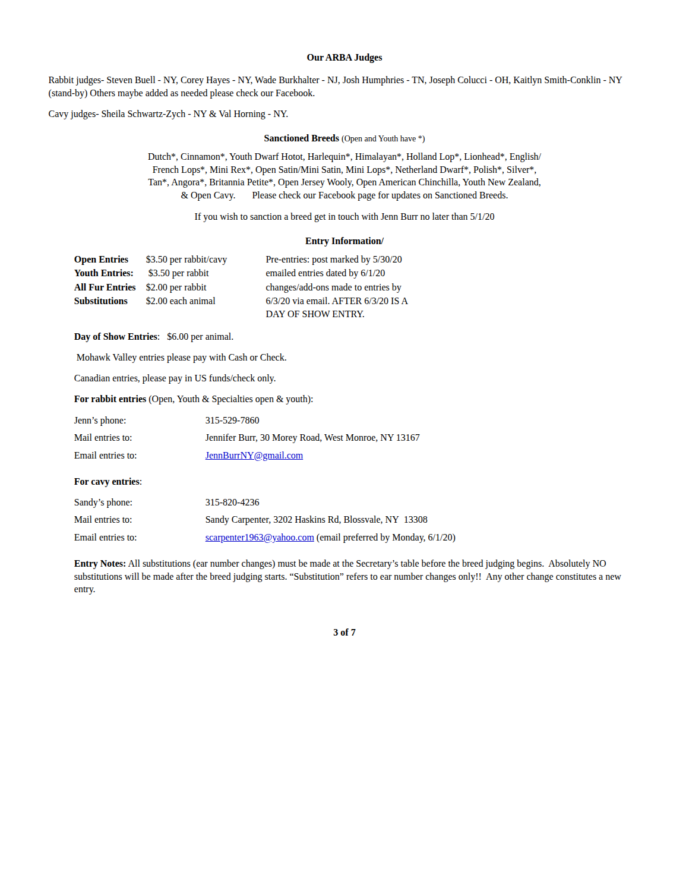Our ARBA Judges
Rabbit judges- Steven Buell - NY, Corey Hayes - NY, Wade Burkhalter - NJ, Josh Humphries - TN, Joseph Colucci - OH, Kaitlyn Smith-Conklin - NY (stand-by) Others maybe added as needed please check our Facebook.
Cavy judges- Sheila Schwartz-Zych - NY & Val Horning - NY.
Sanctioned Breeds (Open and Youth have *)
Dutch*, Cinnamon*, Youth Dwarf Hotot, Harlequin*, Himalayan*, Holland Lop*, Lionhead*, English/
French Lops*, Mini Rex*, Open Satin/Mini Satin, Mini Lops*, Netherland Dwarf*, Polish*, Silver*,
Tan*, Angora*, Britannia Petite*, Open Jersey Wooly, Open American Chinchilla, Youth New Zealand,
& Open Cavy. Please check our Facebook page for updates on Sanctioned Breeds.
If you wish to sanction a breed get in touch with Jenn Burr no later than 5/1/20
Entry Information/
| Open Entries | $3.50 per rabbit/cavy | Pre-entries: post marked by 5/30/20 |
| Youth Entries: | $3.50 per rabbit | emailed entries dated by 6/1/20 |
| All Fur Entries | $2.00 per rabbit | changes/add-ons made to entries by |
| Substitutions | $2.00 each animal | 6/3/20 via email. AFTER 6/3/20 IS A DAY OF SHOW ENTRY. |
Day of Show Entries: $6.00 per animal.
Mohawk Valley entries please pay with Cash or Check.
Canadian entries, please pay in US funds/check only.
For rabbit entries (Open, Youth & Specialties open & youth):
| Jenn’s phone: | 315-529-7860 |
| Mail entries to: | Jennifer Burr, 30 Morey Road, West Monroe, NY 13167 |
| Email entries to: | JennBurrNY@gmail.com |
For cavy entries:
| Sandy’s phone: | 315-820-4236 |
| Mail entries to: | Sandy Carpenter, 3202 Haskins Rd, Blossvale, NY 13308 |
| Email entries to: | scarpenter1963@yahoo.com (email preferred by Monday, 6/1/20) |
Entry Notes: All substitutions (ear number changes) must be made at the Secretary’s table before the breed judging begins. Absolutely NO substitutions will be made after the breed judging starts. “Substitution” refers to ear number changes only!! Any other change constitutes a new entry.
3 of 7